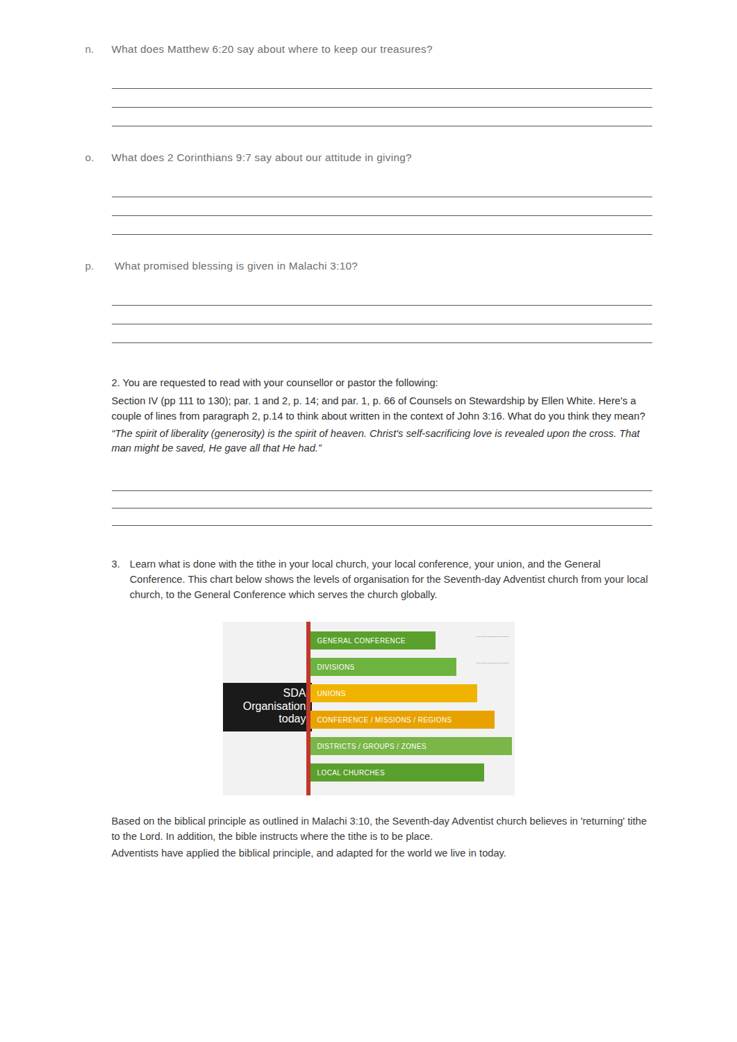n. What does Matthew 6:20 say about where to keep our treasures?
o. What does 2 Corinthians 9:7 say about our attitude in giving?
p. What promised blessing is given in Malachi 3:10?
2. You are requested to read with your counsellor or pastor the following:
Section IV (pp 111 to 130); par. 1 and 2, p. 14; and par. 1, p. 66 of Counsels on Stewardship by Ellen White. Here's a couple of lines from paragraph 2, p.14 to think about written in the context of John 3:16. What do you think they mean?
“The spirit of liberality (generosity) is the spirit of heaven. Christ's self-sacrificing love is revealed upon the cross. That man might be saved, He gave all that He had.”
3.
Learn what is done with the tithe in your local church, your local conference, your union, and the General Conference. This chart below shows the levels of organisation for the Seventh-day Adventist church from your local church, to the General Conference which serves the church globally.
SDA
Organisation
today
GENERAL CONFERENCE
DIVISIONS
UNIONS
CONFERENCE / MISSIONS / REGIONS
DISTRICTS / GROUPS / ZONES
LOCAL CHURCHES
——————
——————
Based on the biblical principle as outlined in Malachi 3:10, the Seventh-day Adventist church believes in 'returning' tithe to the Lord. In addition, the bible instructs where the tithe is to be place.
Adventists have applied the biblical principle, and adapted for the world we live in today.